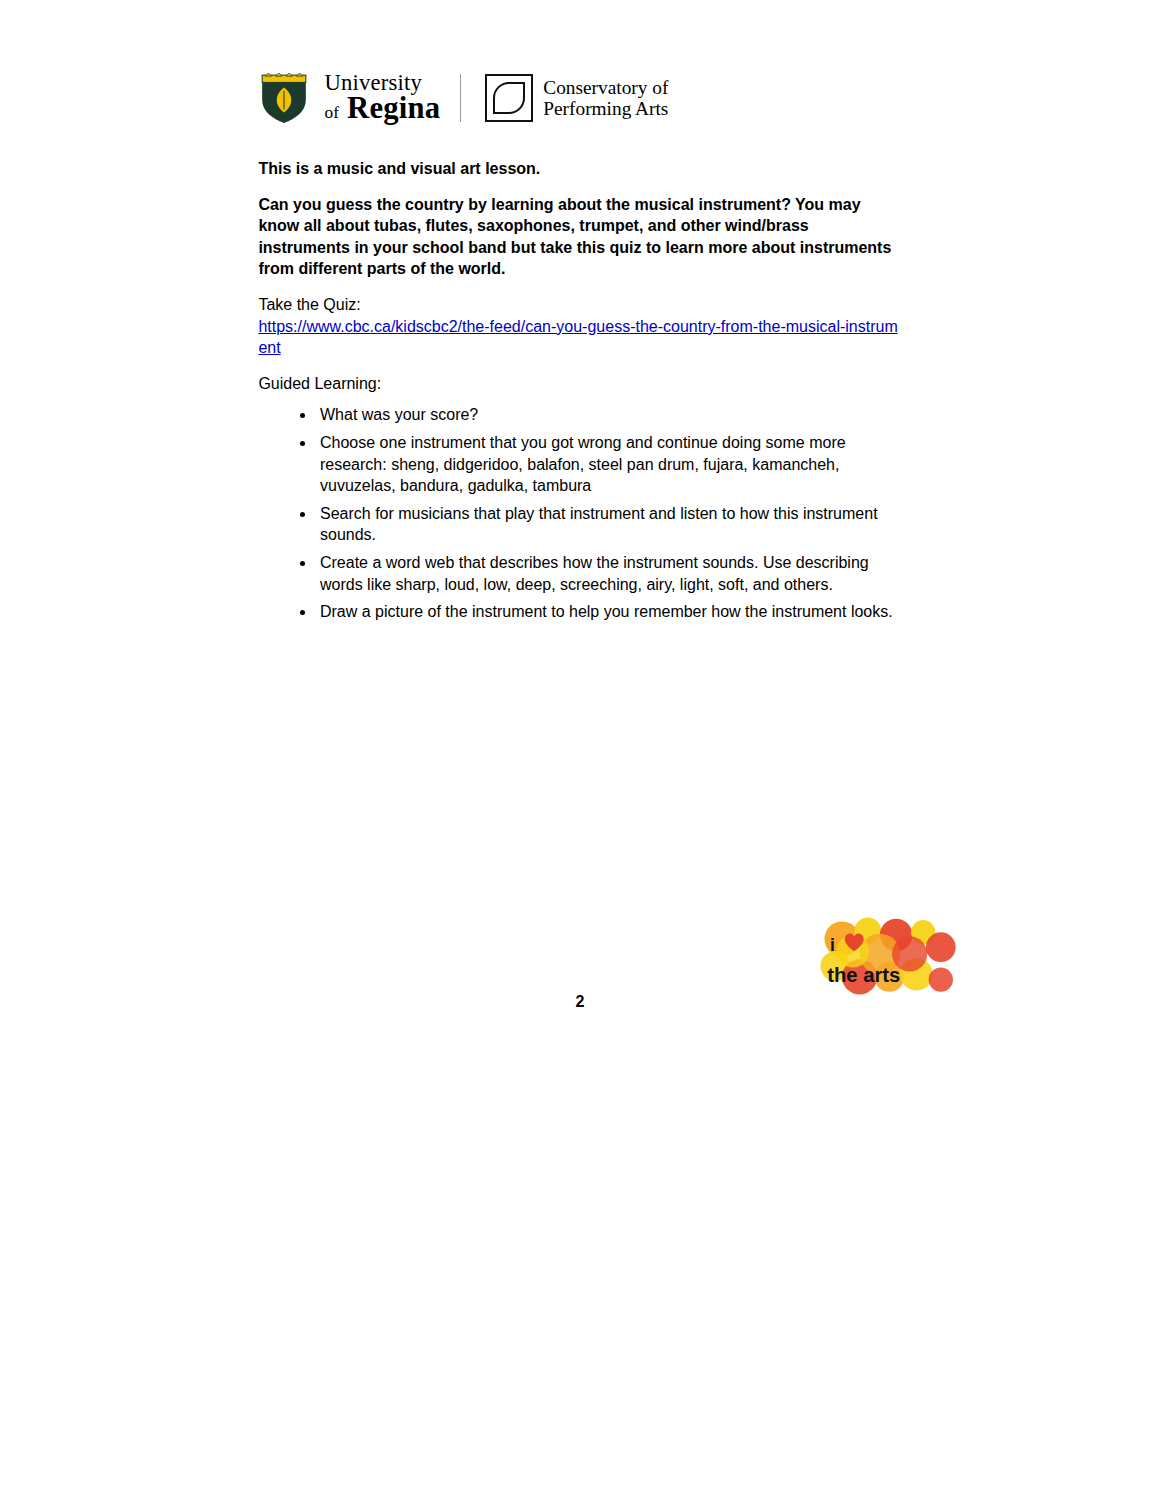University
of Regina
Conservatory of
Performing Arts
This is a music and visual art lesson.
Can you guess the country by learning about the musical instrument? You may know all about tubas, flutes, saxophones, trumpet, and other wind/brass instruments in your school band but take this quiz to learn more about instruments from different parts of the world.
Take the Quiz:
https://www.cbc.ca/kidscbc2/the-feed/can-you-guess-the-country-from-the-musical-instrument
Guided Learning:
What was your score?
Choose one instrument that you got wrong and continue doing some more research: sheng, didgeridoo, balafon, steel pan drum, fujara, kamancheh, vuvuzelas, bandura, gadulka, tambura
Search for musicians that play that instrument and listen to how this instrument sounds.
Create a word web that describes how the instrument sounds. Use describing words like sharp, loud, low, deep, screeching, airy, light, soft, and others.
Draw a picture of the instrument to help you remember how the instrument looks.
i the arts
2